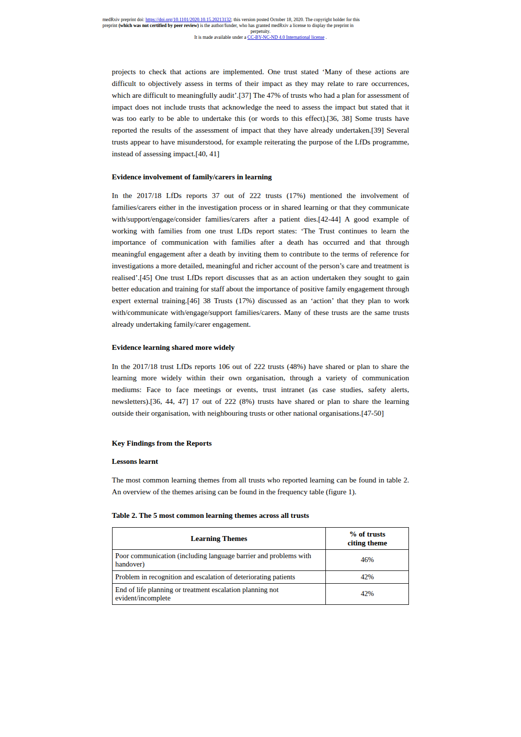medRxiv preprint doi: https://doi.org/10.1101/2020.10.15.20213132; this version posted October 18, 2020. The copyright holder for this
preprint (which was not certified by peer review) is the author/funder, who has granted medRxiv a license to display the preprint in
perpetuity.
It is made available under a CC-BY-NC-ND 4.0 International license .
projects to check that actions are implemented. One trust stated ‘Many of these actions are difficult to objectively assess in terms of their impact as they may relate to rare occurrences, which are difficult to meaningfully audit’.[37] The 47% of trusts who had a plan for assessment of impact does not include trusts that acknowledge the need to assess the impact but stated that it was too early to be able to undertake this (or words to this effect).[36, 38] Some trusts have reported the results of the assessment of impact that they have already undertaken.[39] Several trusts appear to have misunderstood, for example reiterating the purpose of the LfDs programme, instead of assessing impact.[40, 41]
Evidence involvement of family/carers in learning
In the 2017/18 LfDs reports 37 out of 222 trusts (17%) mentioned the involvement of families/carers either in the investigation process or in shared learning or that they communicate with/support/engage/consider families/carers after a patient dies.[42-44] A good example of working with families from one trust LfDs report states: ‘The Trust continues to learn the importance of communication with families after a death has occurred and that through meaningful engagement after a death by inviting them to contribute to the terms of reference for investigations a more detailed, meaningful and richer account of the person’s care and treatment is realised’.[45] One trust LfDs report discusses that as an action undertaken they sought to gain better education and training for staff about the importance of positive family engagement through expert external training.[46] 38 Trusts (17%) discussed as an ‘action’ that they plan to work with/communicate with/engage/support families/carers. Many of these trusts are the same trusts already undertaking family/carer engagement.
Evidence learning shared more widely
In the 2017/18 trust LfDs reports 106 out of 222 trusts (48%) have shared or plan to share the learning more widely within their own organisation, through a variety of communication mediums: Face to face meetings or events, trust intranet (as case studies, safety alerts, newsletters).[36, 44, 47] 17 out of 222 (8%) trusts have shared or plan to share the learning outside their organisation, with neighbouring trusts or other national organisations.[47-50]
Key Findings from the Reports
Lessons learnt
The most common learning themes from all trusts who reported learning can be found in table 2. An overview of the themes arising can be found in the frequency table (figure 1).
Table 2. The 5 most common learning themes across all trusts
| Learning Themes | % of trusts citing theme |
| --- | --- |
| Poor communication (including language barrier and problems with handover) | 46% |
| Problem in recognition and escalation of deteriorating patients | 42% |
| End of life planning or treatment escalation planning not evident/incomplete | 42% |